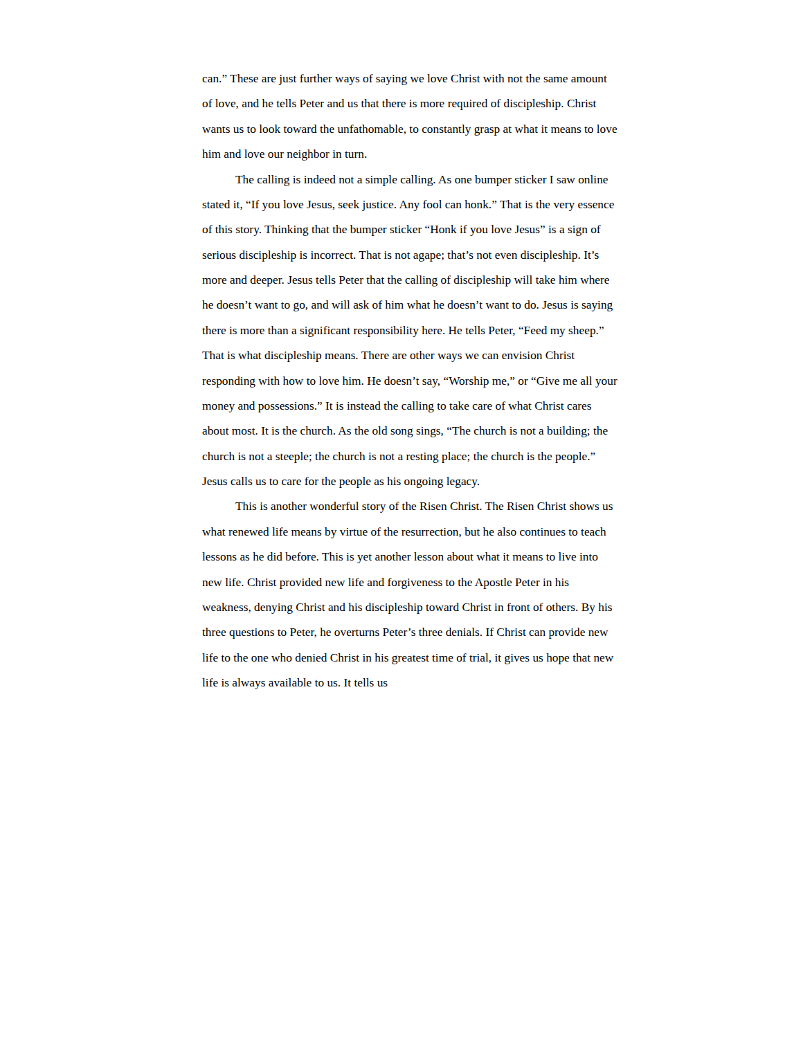can.” These are just further ways of saying we love Christ with not the same amount of love, and he tells Peter and us that there is more required of discipleship. Christ wants us to look toward the unfathomable, to constantly grasp at what it means to love him and love our neighbor in turn.
The calling is indeed not a simple calling. As one bumper sticker I saw online stated it, “If you love Jesus, seek justice. Any fool can honk.” That is the very essence of this story. Thinking that the bumper sticker “Honk if you love Jesus” is a sign of serious discipleship is incorrect. That is not agape; that’s not even discipleship. It’s more and deeper. Jesus tells Peter that the calling of discipleship will take him where he doesn’t want to go, and will ask of him what he doesn’t want to do. Jesus is saying there is more than a significant responsibility here. He tells Peter, “Feed my sheep.” That is what discipleship means. There are other ways we can envision Christ responding with how to love him. He doesn’t say, “Worship me,” or “Give me all your money and possessions.” It is instead the calling to take care of what Christ cares about most. It is the church. As the old song sings, “The church is not a building; the church is not a steeple; the church is not a resting place; the church is the people.” Jesus calls us to care for the people as his ongoing legacy.
This is another wonderful story of the Risen Christ. The Risen Christ shows us what renewed life means by virtue of the resurrection, but he also continues to teach lessons as he did before. This is yet another lesson about what it means to live into new life. Christ provided new life and forgiveness to the Apostle Peter in his weakness, denying Christ and his discipleship toward Christ in front of others. By his three questions to Peter, he overturns Peter’s three denials. If Christ can provide new life to the one who denied Christ in his greatest time of trial, it gives us hope that new life is always available to us. It tells us